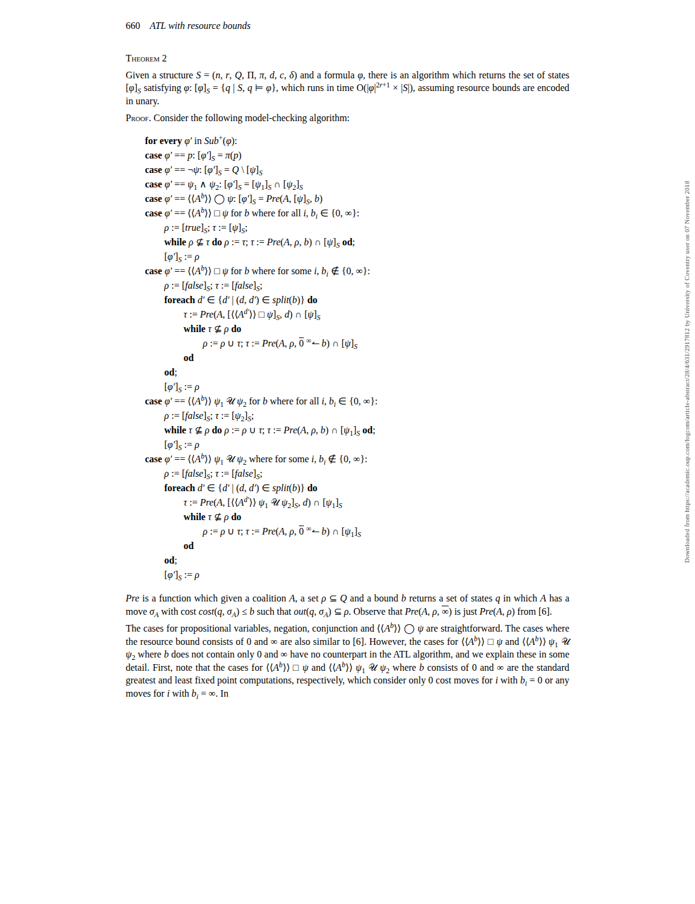Downloaded from https://academic.oup.com/logcom/article-abstract/28/4/631/2917812 by University of Coventry user on 07 November 2018
660 ATL with resource bounds
Theorem 2
Given a structure S = (n, r, Q, Π, π, d, c, δ) and a formula φ, there is an algorithm which returns the set of states [φ]S satisfying φ: [φ]S = {q | S, q ⊨ φ}, which runs in time O(|φ|2r+1 × |S|), assuming resource bounds are encoded in unary.
Proof. Consider the following model-checking algorithm:
for every φ′ in Sub+(φ):
case φ′ == p: [φ′]S = π(p)
case φ′ == ¬ψ: [φ′]S = Q \ [ψ]S
case φ′ == ψ1 ∧ ψ2: [φ′]S = [ψ1]S ∩ [ψ2]S
case φ′ == ⟨⟨Ab⟩⟩ ◯ ψ: [φ′]S = Pre(A, [ψ]S, b)
case φ′ == ⟨⟨Ab⟩⟩ □ ψ for b where for all i, bi ∈ {0, ∞}:
ρ := [true]S; τ := [ψ]S;
while ρ ⊈ τ do ρ := τ; τ := Pre(A, ρ, b) ∩ [ψ]S od;
[φ′]S := ρ
case φ′ == ⟨⟨Ab⟩⟩ □ ψ for b where for some i, bi ∉ {0, ∞}:
ρ := [false]S; τ := [false]S;
foreach d′ ∈ {d′ | (d, d′) ∈ split(b)} do
τ := Pre(A, [⟨⟨Ad′⟩⟩ □ ψ]S, d) ∩ [ψ]S
while τ ⊈ ρ do
ρ := ρ ∪ τ; τ := Pre(A, ρ, 0 ∞↼ b) ∩ [ψ]S
od
od;
[φ′]S := ρ
case φ′ == ⟨⟨Ab⟩⟩ ψ1 𝒰 ψ2 for b where for all i, bi ∈ {0, ∞}:
ρ := [false]S; τ := [ψ2]S;
while τ ⊈ ρ do ρ := ρ ∪ τ; τ := Pre(A, ρ, b) ∩ [ψ1]S od;
[φ′]S := ρ
case φ′ == ⟨⟨Ab⟩⟩ ψ1 𝒰 ψ2 where for some i, bi ∉ {0, ∞}:
ρ := [false]S; τ := [false]S;
foreach d′ ∈ {d′ | (d, d′) ∈ split(b)} do
τ := Pre(A, [⟨⟨Ad′⟩⟩ ψ1 𝒰 ψ2]S, d) ∩ [ψ1]S
while τ ⊈ ρ do
ρ := ρ ∪ τ; τ := Pre(A, ρ, 0 ∞↼ b) ∩ [ψ1]S
od
od;
[φ′]S := ρ
Pre is a function which given a coalition A, a set ρ ⊆ Q and a bound b returns a set of states q in which A has a move σA with cost cost(q, σA) ≤ b such that out(q, σA) ⊆ ρ. Observe that Pre(A, ρ, ∞) is just Pre(A, ρ) from [6].
The cases for propositional variables, negation, conjunction and ⟨⟨Ab⟩⟩ ◯ ψ are straightforward. The cases where the resource bound consists of 0 and ∞ are also similar to [6]. However, the cases for ⟨⟨Ab⟩⟩ □ ψ and ⟨⟨Ab⟩⟩ ψ1 𝒰 ψ2 where b does not contain only 0 and ∞ have no counterpart in the ATL algorithm, and we explain these in some detail. First, note that the cases for ⟨⟨Ab⟩⟩ □ ψ and ⟨⟨Ab⟩⟩ ψ1 𝒰 ψ2 where b consists of 0 and ∞ are the standard greatest and least fixed point computations, respectively, which consider only 0 cost moves for i with bi = 0 or any moves for i with bi = ∞. In